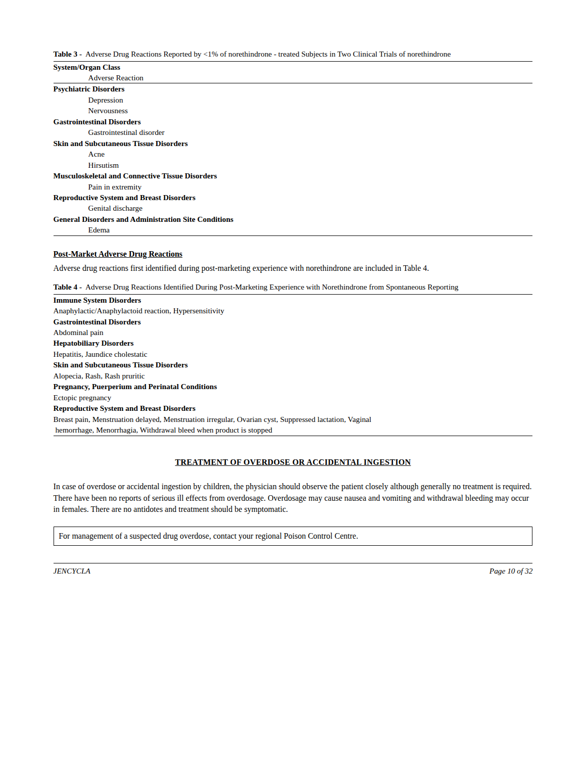Table 3 - Adverse Drug Reactions Reported by <1% of norethindrone - treated Subjects in Two Clinical Trials of norethindrone
| System/Organ Class |
| Adverse Reaction |
| Psychiatric Disorders |
| Depression |
| Nervousness |
| Gastrointestinal Disorders |
| Gastrointestinal disorder |
| Skin and Subcutaneous Tissue Disorders |
| Acne |
| Hirsutism |
| Musculoskeletal and Connective Tissue Disorders |
| Pain in extremity |
| Reproductive System and Breast Disorders |
| Genital discharge |
| General Disorders and Administration Site Conditions |
| Edema |
Post-Market Adverse Drug Reactions
Adverse drug reactions first identified during post-marketing experience with norethindrone are included in Table 4.
Table 4 - Adverse Drug Reactions Identified During Post-Marketing Experience with Norethindrone from Spontaneous Reporting
| Immune System Disorders |
| Anaphylactic/Anaphylactoid reaction, Hypersensitivity |
| Gastrointestinal Disorders |
| Abdominal pain |
| Hepatobiliary Disorders |
| Hepatitis, Jaundice cholestatic |
| Skin and Subcutaneous Tissue Disorders |
| Alopecia, Rash, Rash pruritic |
| Pregnancy, Puerperium and Perinatal Conditions |
| Ectopic pregnancy |
| Reproductive System and Breast Disorders |
| Breast pain, Menstruation delayed, Menstruation irregular, Ovarian cyst, Suppressed lactation, Vaginal |
| hemorrhage, Menorrhagia, Withdrawal bleed when product is stopped |
TREATMENT OF OVERDOSE OR ACCIDENTAL INGESTION
In case of overdose or accidental ingestion by children, the physician should observe the patient closely although generally no treatment is required. There have been no reports of serious ill effects from overdosage. Overdosage may cause nausea and vomiting and withdrawal bleeding may occur in females. There are no antidotes and treatment should be symptomatic.
For management of a suspected drug overdose, contact your regional Poison Control Centre.
JENCYCLA Page 10 of 32